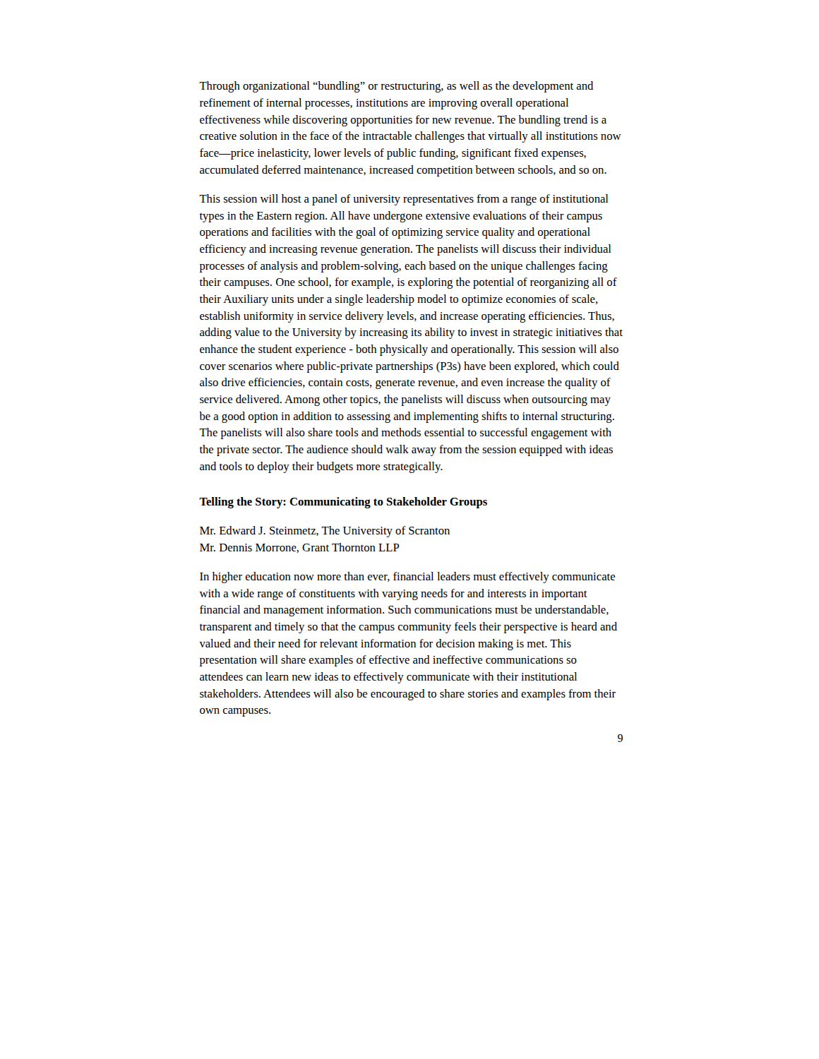Through organizational “bundling” or restructuring, as well as the development and refinement of internal processes, institutions are improving overall operational effectiveness while discovering opportunities for new revenue. The bundling trend is a creative solution in the face of the intractable challenges that virtually all institutions now face—price inelasticity, lower levels of public funding, significant fixed expenses, accumulated deferred maintenance, increased competition between schools, and so on.
This session will host a panel of university representatives from a range of institutional types in the Eastern region. All have undergone extensive evaluations of their campus operations and facilities with the goal of optimizing service quality and operational efficiency and increasing revenue generation. The panelists will discuss their individual processes of analysis and problem-solving, each based on the unique challenges facing their campuses. One school, for example, is exploring the potential of reorganizing all of their Auxiliary units under a single leadership model to optimize economies of scale, establish uniformity in service delivery levels, and increase operating efficiencies. Thus, adding value to the University by increasing its ability to invest in strategic initiatives that enhance the student experience - both physically and operationally. This session will also cover scenarios where public-private partnerships (P3s) have been explored, which could also drive efficiencies, contain costs, generate revenue, and even increase the quality of service delivered. Among other topics, the panelists will discuss when outsourcing may be a good option in addition to assessing and implementing shifts to internal structuring. The panelists will also share tools and methods essential to successful engagement with the private sector. The audience should walk away from the session equipped with ideas and tools to deploy their budgets more strategically.
Telling the Story: Communicating to Stakeholder Groups
Mr. Edward J. Steinmetz, The University of Scranton Mr. Dennis Morrone, Grant Thornton LLP
In higher education now more than ever, financial leaders must effectively communicate with a wide range of constituents with varying needs for and interests in important financial and management information. Such communications must be understandable, transparent and timely so that the campus community feels their perspective is heard and valued and their need for relevant information for decision making is met. This presentation will share examples of effective and ineffective communications so attendees can learn new ideas to effectively communicate with their institutional stakeholders. Attendees will also be encouraged to share stories and examples from their own campuses.
9